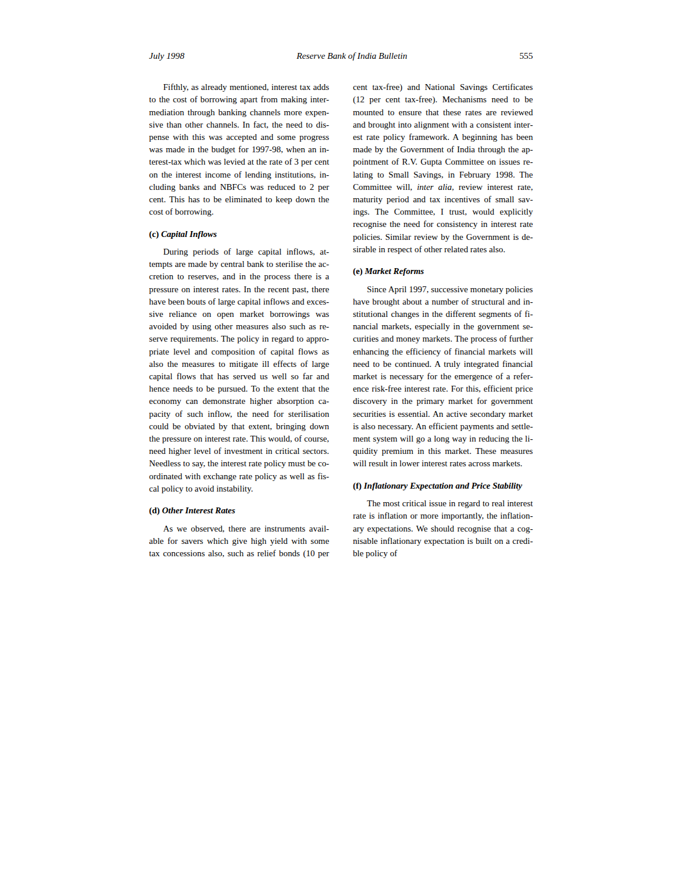July 1998 Reserve Bank of India Bulletin 555
Fifthly, as already mentioned, interest tax adds to the cost of borrowing apart from making intermediation through banking channels more expensive than other channels. In fact, the need to dispense with this was accepted and some progress was made in the budget for 1997-98, when an interest-tax which was levied at the rate of 3 per cent on the interest income of lending institutions, including banks and NBFCs was reduced to 2 per cent. This has to be eliminated to keep down the cost of borrowing.
(c) Capital Inflows
During periods of large capital inflows, attempts are made by central bank to sterilise the accretion to reserves, and in the process there is a pressure on interest rates. In the recent past, there have been bouts of large capital inflows and excessive reliance on open market borrowings was avoided by using other measures also such as reserve requirements. The policy in regard to appropriate level and composition of capital flows as also the measures to mitigate ill effects of large capital flows that has served us well so far and hence needs to be pursued. To the extent that the economy can demonstrate higher absorption capacity of such inflow, the need for sterilisation could be obviated by that extent, bringing down the pressure on interest rate. This would, of course, need higher level of investment in critical sectors. Needless to say, the interest rate policy must be co-ordinated with exchange rate policy as well as fiscal policy to avoid instability.
(d) Other Interest Rates
As we observed, there are instruments available for savers which give high yield with some tax concessions also, such as relief bonds (10 per cent tax-free) and National Savings Certificates (12 per cent tax-free). Mechanisms need to be mounted to ensure that these rates are reviewed and brought into alignment with a consistent interest rate policy framework. A beginning has been made by the Government of India through the appointment of R.V. Gupta Committee on issues relating to Small Savings, in February 1998. The Committee will, inter alia, review interest rate, maturity period and tax incentives of small savings. The Committee, I trust, would explicitly recognise the need for consistency in interest rate policies. Similar review by the Government is desirable in respect of other related rates also.
(e) Market Reforms
Since April 1997, successive monetary policies have brought about a number of structural and institutional changes in the different segments of financial markets, especially in the government securities and money markets. The process of further enhancing the efficiency of financial markets will need to be continued. A truly integrated financial market is necessary for the emergence of a reference risk-free interest rate. For this, efficient price discovery in the primary market for government securities is essential. An active secondary market is also necessary. An efficient payments and settlement system will go a long way in reducing the liquidity premium in this market. These measures will result in lower interest rates across markets.
(f) Inflationary Expectation and Price Stability
The most critical issue in regard to real interest rate is inflation or more importantly, the inflationary expectations. We should recognise that a cognisable inflationary expectation is built on a credible policy of